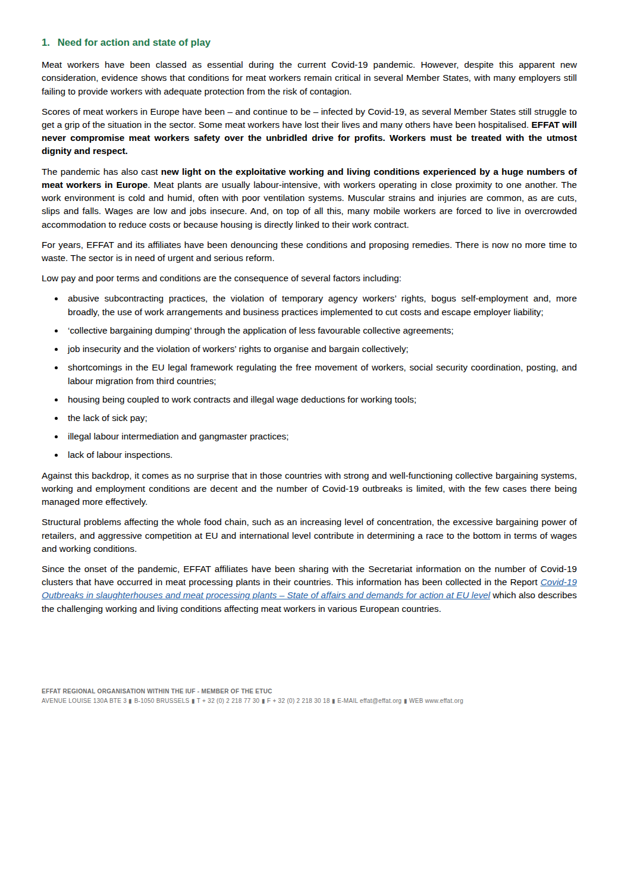1. Need for action and state of play
Meat workers have been classed as essential during the current Covid-19 pandemic. However, despite this apparent new consideration, evidence shows that conditions for meat workers remain critical in several Member States, with many employers still failing to provide workers with adequate protection from the risk of contagion.
Scores of meat workers in Europe have been – and continue to be – infected by Covid-19, as several Member States still struggle to get a grip of the situation in the sector. Some meat workers have lost their lives and many others have been hospitalised. EFFAT will never compromise meat workers safety over the unbridled drive for profits. Workers must be treated with the utmost dignity and respect.
The pandemic has also cast new light on the exploitative working and living conditions experienced by a huge numbers of meat workers in Europe. Meat plants are usually labour-intensive, with workers operating in close proximity to one another. The work environment is cold and humid, often with poor ventilation systems. Muscular strains and injuries are common, as are cuts, slips and falls. Wages are low and jobs insecure. And, on top of all this, many mobile workers are forced to live in overcrowded accommodation to reduce costs or because housing is directly linked to their work contract.
For years, EFFAT and its affiliates have been denouncing these conditions and proposing remedies. There is now no more time to waste. The sector is in need of urgent and serious reform.
Low pay and poor terms and conditions are the consequence of several factors including:
abusive subcontracting practices, the violation of temporary agency workers’ rights, bogus self-employment and, more broadly, the use of work arrangements and business practices implemented to cut costs and escape employer liability;
‘collective bargaining dumping’ through the application of less favourable collective agreements;
job insecurity and the violation of workers’ rights to organise and bargain collectively;
shortcomings in the EU legal framework regulating the free movement of workers, social security coordination, posting, and labour migration from third countries;
housing being coupled to work contracts and illegal wage deductions for working tools;
the lack of sick pay;
illegal labour intermediation and gangmaster practices;
lack of labour inspections.
Against this backdrop, it comes as no surprise that in those countries with strong and well-functioning collective bargaining systems, working and employment conditions are decent and the number of Covid-19 outbreaks is limited, with the few cases there being managed more effectively.
Structural problems affecting the whole food chain, such as an increasing level of concentration, the excessive bargaining power of retailers, and aggressive competition at EU and international level contribute in determining a race to the bottom in terms of wages and working conditions.
Since the onset of the pandemic, EFFAT affiliates have been sharing with the Secretariat information on the number of Covid-19 clusters that have occurred in meat processing plants in their countries. This information has been collected in the Report Covid-19 Outbreaks in slaughterhouses and meat processing plants – State of affairs and demands for action at EU level which also describes the challenging working and living conditions affecting meat workers in various European countries.
EFFAT REGIONAL ORGANISATION WITHIN THE IUF - MEMBER OF THE ETUC
AVENUE LOUISE 130A BTE 3 ▮ B-1050 BRUSSELS ▮ T + 32 (0) 2 218 77 30 ▮ F + 32 (0) 2 218 30 18 ▮ E-MAIL effat@effat.org ▮ WEB www.effat.org